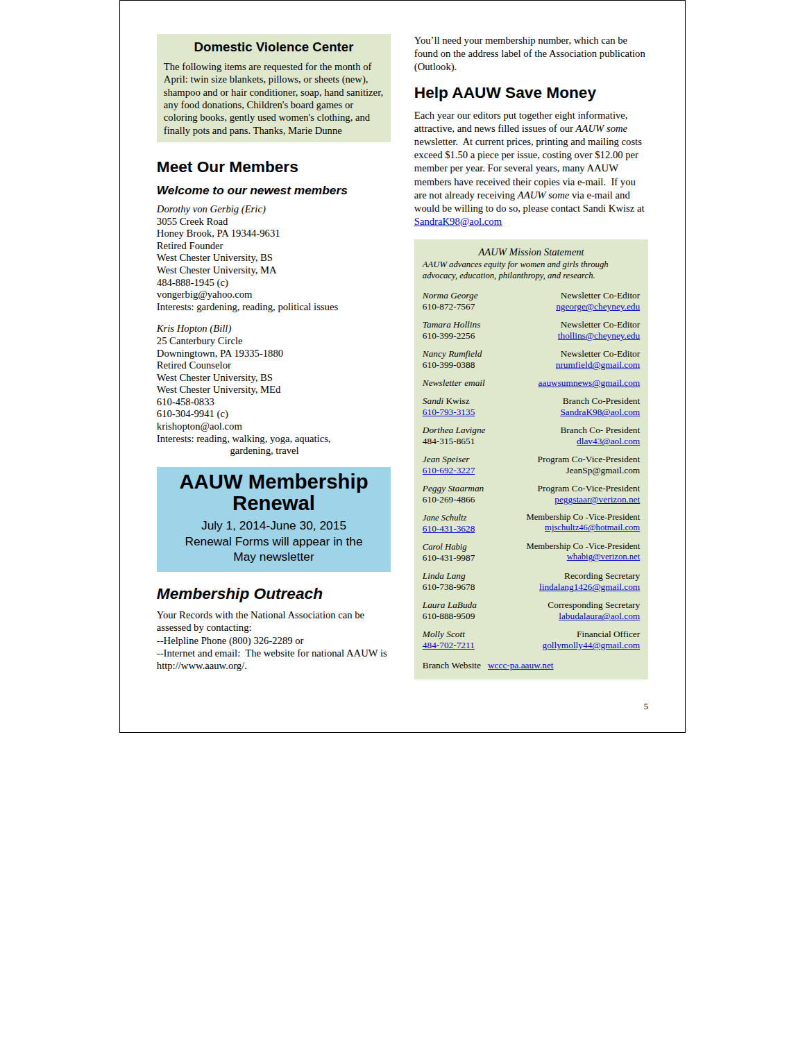Domestic Violence Center
The following items are requested for the month of April: twin size blankets, pillows, or sheets (new), shampoo and or hair conditioner, soap, hand sanitizer, any food donations, Children's board games or coloring books, gently used women's clothing, and finally pots and pans. Thanks, Marie Dunne
Meet Our Members
Welcome to our newest members
Dorothy von Gerbig (Eric)
3055 Creek Road
Honey Brook, PA 19344-9631
Retired Founder
West Chester University, BS
West Chester University, MA
484-888-1945 (c)
vongerbig@yahoo.com
Interests: gardening, reading, political issues
Kris Hopton (Bill)
25 Canterbury Circle
Downingtown, PA 19335-1880
Retired Counselor
West Chester University, BS
West Chester University, MEd
610-458-0833
610-304-9941 (c)
krishopton@aol.com
Interests: reading, walking, yoga, aquatics, gardening, travel
AAUW Membership
Renewal
July 1, 2014-June 30, 2015
Renewal Forms will appear in the
May newsletter
Membership Outreach
Your Records with the National Association can be assessed by contacting:
--Helpline Phone (800) 326-2289 or
--Internet and email: The website for national AAUW is http://www.aauw.org/.
You’ll need your membership number, which can be found on the address label of the Association publication (Outlook).
Help AAUW Save Money
Each year our editors put together eight informative, attractive, and news filled issues of our AAUW some newsletter. At current prices, printing and mailing costs exceed $1.50 a piece per issue, costing over $12.00 per member per year. For several years, many AAUW members have received their copies via e-mail. If you are not already receiving AAUW some via e-mail and would be willing to do so, please contact Sandi Kwisz at SandraK98@aol.com
AAUW Mission Statement
AAUW advances equity for women and girls through advocacy, education, philanthropy, and research.
| Norma George 610-872-7567 | Newsletter Co-Editor ngeorge@cheyney.edu |
| Tamara Hollins 610-399-2256 | Newsletter Co-Editor thollins@cheyney.edu |
| Nancy Rumfield 610-399-0388 | Newsletter Co-Editor nrumfield@gmail.com |
| Newsletter email | aauwsumnews@gmail.com |
| Sandi Kwisz 610-793-3135 | Branch Co-President SandraK98@aol.com |
| Dorthea Lavigne 484-315-8651 | Branch Co- President dlav43@aol.com |
| Jean Speiser 610-692-3227 | Program Co-Vice-President JeanSp@gmail.com |
| Peggy Staarman 610-269-4866 | Program Co-Vice-President peggstaar@verizon.net |
| Jane Schultz 610-431-3628 | Membership Co -Vice-President mjschultz46@hotmail.com |
| Carol Habig 610-431-9987 | Membership Co -Vice-President whabig@verizon.net |
| Linda Lang 610-738-9678 | Recording Secretary lindalang1426@gmail.com |
| Laura LaBuda 610-888-9509 | Corresponding Secretary labudalaura@aol.com |
| Molly Scott 484-702-7211 | Financial Officer gollymolly44@gmail.com |
Branch Website wccc-pa.aauw.net
5